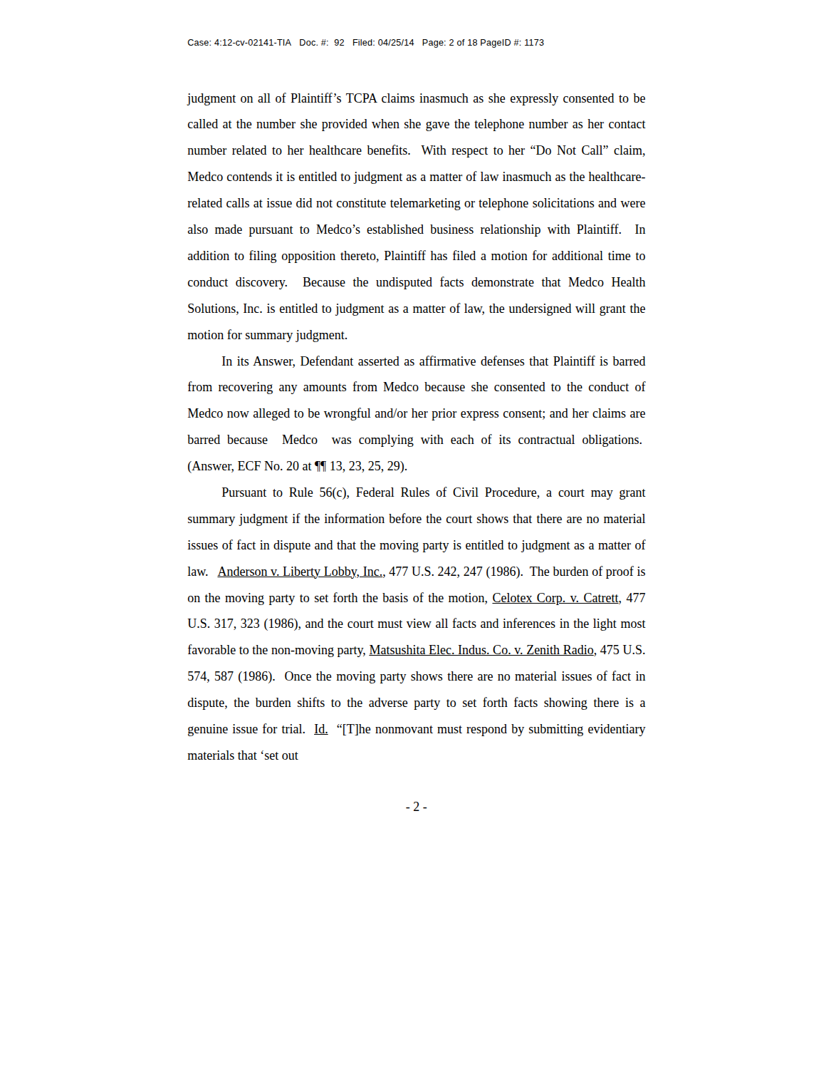Case: 4:12-cv-02141-TIA Doc. #: 92 Filed: 04/25/14 Page: 2 of 18 PageID #: 1173
judgment on all of Plaintiff’s TCPA claims inasmuch as she expressly consented to be called at the number she provided when she gave the telephone number as her contact number related to her healthcare benefits. With respect to her “Do Not Call” claim, Medco contends it is entitled to judgment as a matter of law inasmuch as the healthcare-related calls at issue did not constitute telemarketing or telephone solicitations and were also made pursuant to Medco’s established business relationship with Plaintiff. In addition to filing opposition thereto, Plaintiff has filed a motion for additional time to conduct discovery. Because the undisputed facts demonstrate that Medco Health Solutions, Inc. is entitled to judgment as a matter of law, the undersigned will grant the motion for summary judgment.
In its Answer, Defendant asserted as affirmative defenses that Plaintiff is barred from recovering any amounts from Medco because she consented to the conduct of Medco now alleged to be wrongful and/or her prior express consent; and her claims are barred because Medco was complying with each of its contractual obligations. (Answer, ECF No. 20 at ¶¶ 13, 23, 25, 29).
Pursuant to Rule 56(c), Federal Rules of Civil Procedure, a court may grant summary judgment if the information before the court shows that there are no material issues of fact in dispute and that the moving party is entitled to judgment as a matter of law. Anderson v. Liberty Lobby, Inc., 477 U.S. 242, 247 (1986). The burden of proof is on the moving party to set forth the basis of the motion, Celotex Corp. v. Catrett, 477 U.S. 317, 323 (1986), and the court must view all facts and inferences in the light most favorable to the non-moving party, Matsushita Elec. Indus. Co. v. Zenith Radio, 475 U.S. 574, 587 (1986). Once the moving party shows there are no material issues of fact in dispute, the burden shifts to the adverse party to set forth facts showing there is a genuine issue for trial. Id. “[T]he nonmovant must respond by submitting evidentiary materials that ‘set out
- 2 -